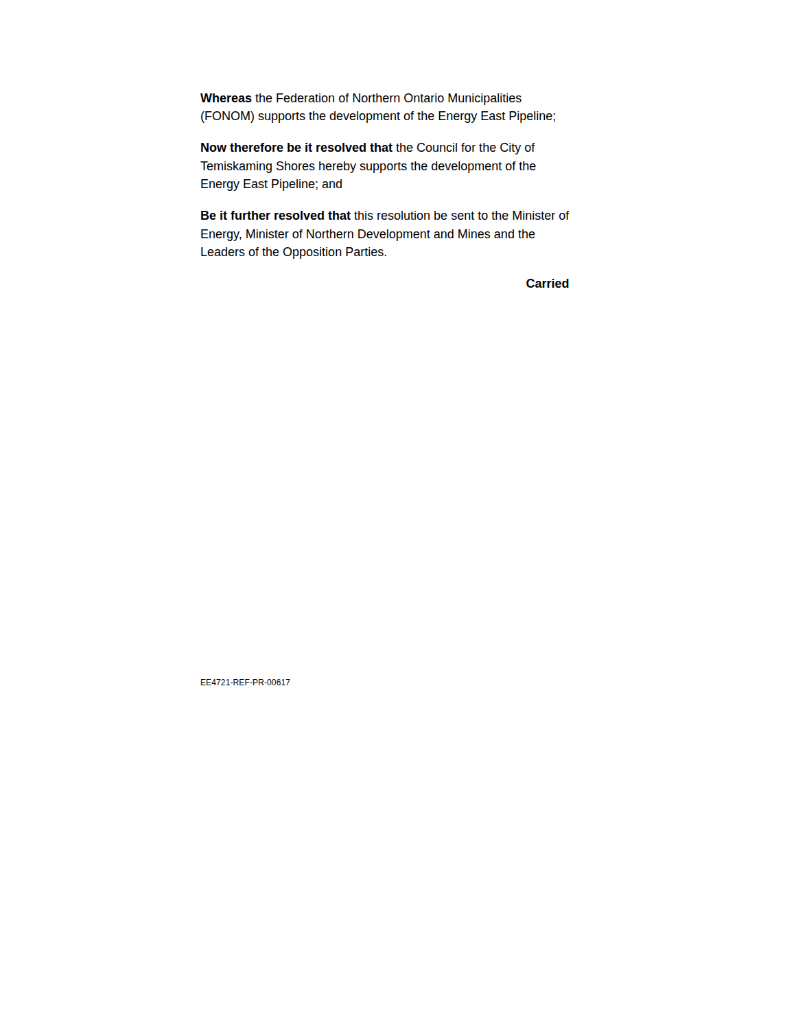Whereas the Federation of Northern Ontario Municipalities (FONOM) supports the development of the Energy East Pipeline;
Now therefore be it resolved that the Council for the City of Temiskaming Shores hereby supports the development of the Energy East Pipeline; and
Be it further resolved that this resolution be sent to the Minister of Energy, Minister of Northern Development and Mines and the Leaders of the Opposition Parties.
Carried
EE4721-REF-PR-00617